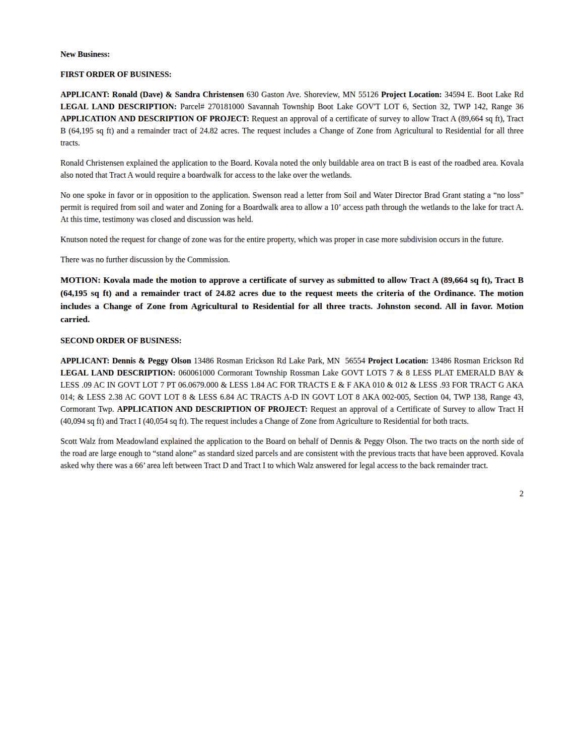New Business:
FIRST ORDER OF BUSINESS:
APPLICANT: Ronald (Dave) & Sandra Christensen 630 Gaston Ave. Shoreview, MN 55126 Project Location: 34594 E. Boot Lake Rd LEGAL LAND DESCRIPTION: Parcel# 270181000 Savannah Township Boot Lake GOV'T LOT 6, Section 32, TWP 142, Range 36 APPLICATION AND DESCRIPTION OF PROJECT: Request an approval of a certificate of survey to allow Tract A (89,664 sq ft), Tract B (64,195 sq ft) and a remainder tract of 24.82 acres. The request includes a Change of Zone from Agricultural to Residential for all three tracts.
Ronald Christensen explained the application to the Board. Kovala noted the only buildable area on tract B is east of the roadbed area. Kovala also noted that Tract A would require a boardwalk for access to the lake over the wetlands.
No one spoke in favor or in opposition to the application. Swenson read a letter from Soil and Water Director Brad Grant stating a “no loss” permit is required from soil and water and Zoning for a Boardwalk area to allow a 10’ access path through the wetlands to the lake for tract A. At this time, testimony was closed and discussion was held.
Knutson noted the request for change of zone was for the entire property, which was proper in case more subdivision occurs in the future.
There was no further discussion by the Commission.
MOTION: Kovala made the motion to approve a certificate of survey as submitted to allow Tract A (89,664 sq ft), Tract B (64,195 sq ft) and a remainder tract of 24.82 acres due to the request meets the criteria of the Ordinance. The motion includes a Change of Zone from Agricultural to Residential for all three tracts. Johnston second. All in favor. Motion carried.
SECOND ORDER OF BUSINESS:
APPLICANT: Dennis & Peggy Olson 13486 Rosman Erickson Rd Lake Park, MN 56554 Project Location: 13486 Rosman Erickson Rd LEGAL LAND DESCRIPTION: 060061000 Cormorant Township Rossman Lake GOVT LOTS 7 & 8 LESS PLAT EMERALD BAY & LESS .09 AC IN GOVT LOT 7 PT 06.0679.000 & LESS 1.84 AC FOR TRACTS E & F AKA 010 & 012 & LESS .93 FOR TRACT G AKA 014; & LESS 2.38 AC GOVT LOT 8 & LESS 6.84 AC TRACTS A-D IN GOVT LOT 8 AKA 002-005, Section 04, TWP 138, Range 43, Cormorant Twp. APPLICATION AND DESCRIPTION OF PROJECT: Request an approval of a Certificate of Survey to allow Tract H (40,094 sq ft) and Tract I (40,054 sq ft). The request includes a Change of Zone from Agriculture to Residential for both tracts.
Scott Walz from Meadowland explained the application to the Board on behalf of Dennis & Peggy Olson. The two tracts on the north side of the road are large enough to “stand alone” as standard sized parcels and are consistent with the previous tracts that have been approved. Kovala asked why there was a 66’ area left between Tract D and Tract I to which Walz answered for legal access to the back remainder tract.
2